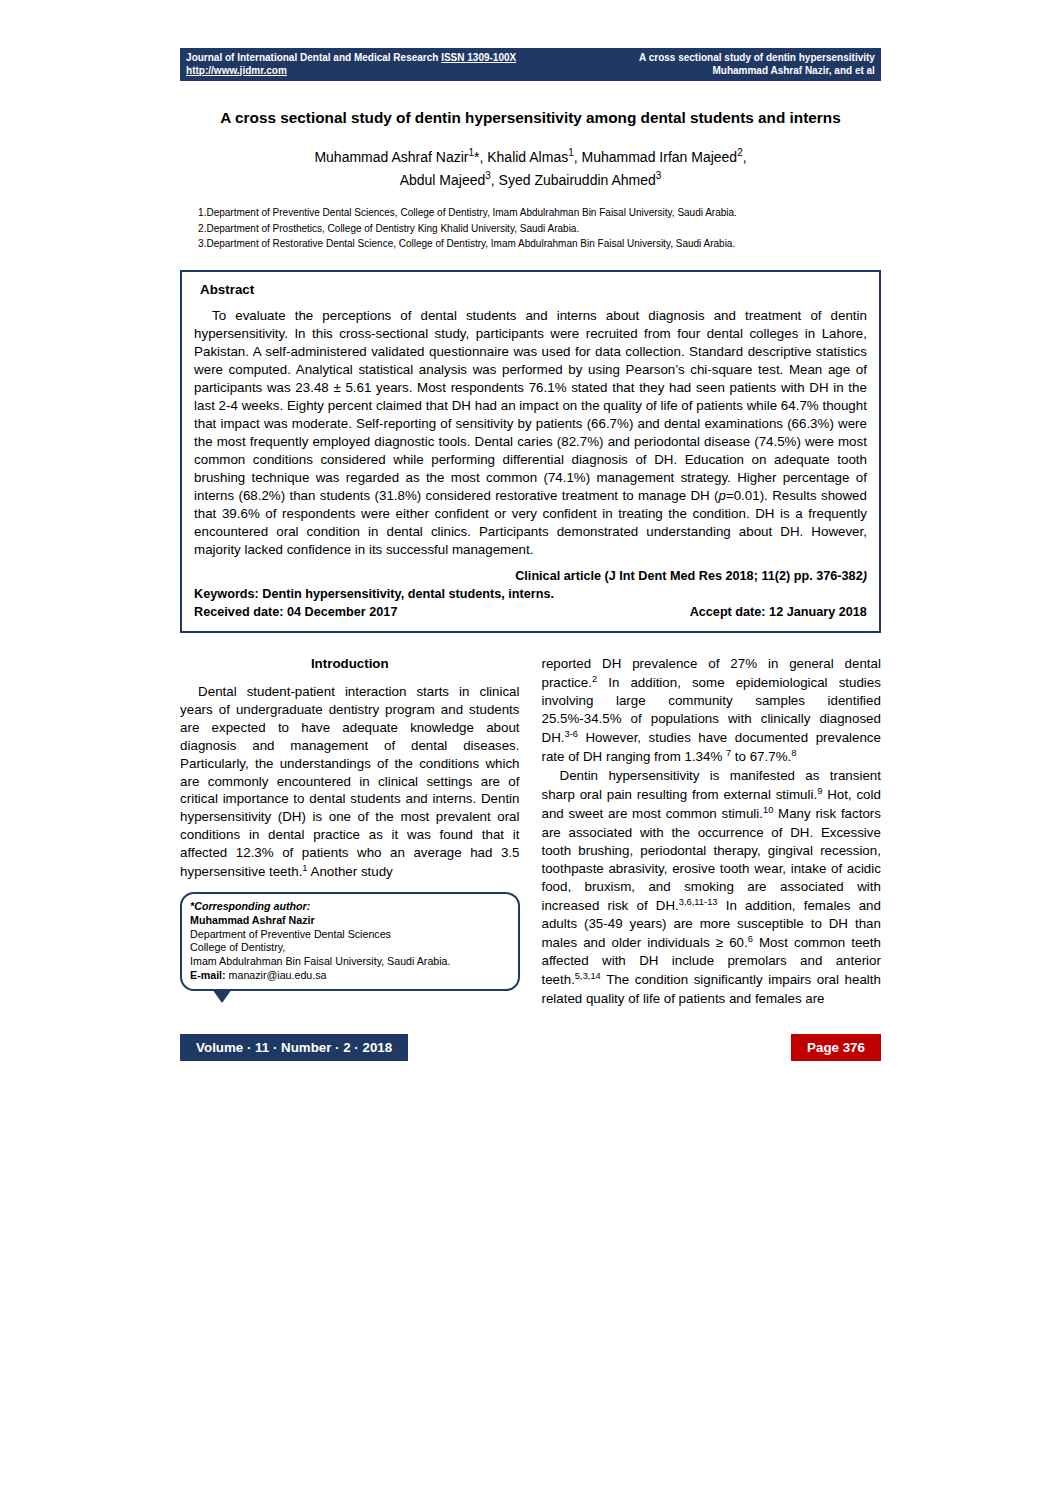Journal of International Dental and Medical Research ISSN 1309-100X
http://www.jidmr.com
A cross sectional study of dentin hypersensitivity
Muhammad Ashraf Nazir, and et al
A cross sectional study of dentin hypersensitivity among dental students and interns
Muhammad Ashraf Nazir1*, Khalid Almas1, Muhammad Irfan Majeed2,
Abdul Majeed3, Syed Zubairuddin Ahmed3
1.Department of Preventive Dental Sciences, College of Dentistry, Imam Abdulrahman Bin Faisal University, Saudi Arabia.
2.Department of Prosthetics, College of Dentistry King Khalid University, Saudi Arabia.
3.Department of Restorative Dental Science, College of Dentistry, Imam Abdulrahman Bin Faisal University, Saudi Arabia.
Abstract
To evaluate the perceptions of dental students and interns about diagnosis and treatment of dentin hypersensitivity. In this cross-sectional study, participants were recruited from four dental colleges in Lahore, Pakistan. A self-administered validated questionnaire was used for data collection. Standard descriptive statistics were computed. Analytical statistical analysis was performed by using Pearson’s chi-square test. Mean age of participants was 23.48 ± 5.61 years. Most respondents 76.1% stated that they had seen patients with DH in the last 2-4 weeks. Eighty percent claimed that DH had an impact on the quality of life of patients while 64.7% thought that impact was moderate. Self-reporting of sensitivity by patients (66.7%) and dental examinations (66.3%) were the most frequently employed diagnostic tools. Dental caries (82.7%) and periodontal disease (74.5%) were most common conditions considered while performing differential diagnosis of DH. Education on adequate tooth brushing technique was regarded as the most common (74.1%) management strategy. Higher percentage of interns (68.2%) than students (31.8%) considered restorative treatment to manage DH (p=0.01). Results showed that 39.6% of respondents were either confident or very confident in treating the condition. DH is a frequently encountered oral condition in dental clinics. Participants demonstrated understanding about DH. However, majority lacked confidence in its successful management.
Clinical article (J Int Dent Med Res 2018; 11(2) pp. 376-382)
Keywords: Dentin hypersensitivity, dental students, interns.
Received date: 04 December 2017 Accept date: 12 January 2018
Introduction
Dental student-patient interaction starts in clinical years of undergraduate dentistry program and students are expected to have adequate knowledge about diagnosis and management of dental diseases. Particularly, the understandings of the conditions which are commonly encountered in clinical settings are of critical importance to dental students and interns. Dentin hypersensitivity (DH) is one of the most prevalent oral conditions in dental practice as it was found that it affected 12.3% of patients who an average had 3.5 hypersensitive teeth.1 Another study
*Corresponding author:
Muhammad Ashraf Nazir
Department of Preventive Dental Sciences
College of Dentistry,
Imam Abdulrahman Bin Faisal University, Saudi Arabia.
E-mail: manazir@iau.edu.sa
reported DH prevalence of 27% in general dental practice.2 In addition, some epidemiological studies involving large community samples identified 25.5%-34.5% of populations with clinically diagnosed DH.3-6 However, studies have documented prevalence rate of DH ranging from 1.34% 7 to 67.7%.8
Dentin hypersensitivity is manifested as transient sharp oral pain resulting from external stimuli.9 Hot, cold and sweet are most common stimuli.10 Many risk factors are associated with the occurrence of DH. Excessive tooth brushing, periodontal therapy, gingival recession, toothpaste abrasivity, erosive tooth wear, intake of acidic food, bruxism, and smoking are associated with increased risk of DH.3,6,11-13 In addition, females and adults (35-49 years) are more susceptible to DH than males and older individuals ≥ 60.6 Most common teeth affected with DH include premolars and anterior teeth.5,3,14 The condition significantly impairs oral health related quality of life of patients and females are
Volume · 11 · Number · 2 · 2018
Page 376